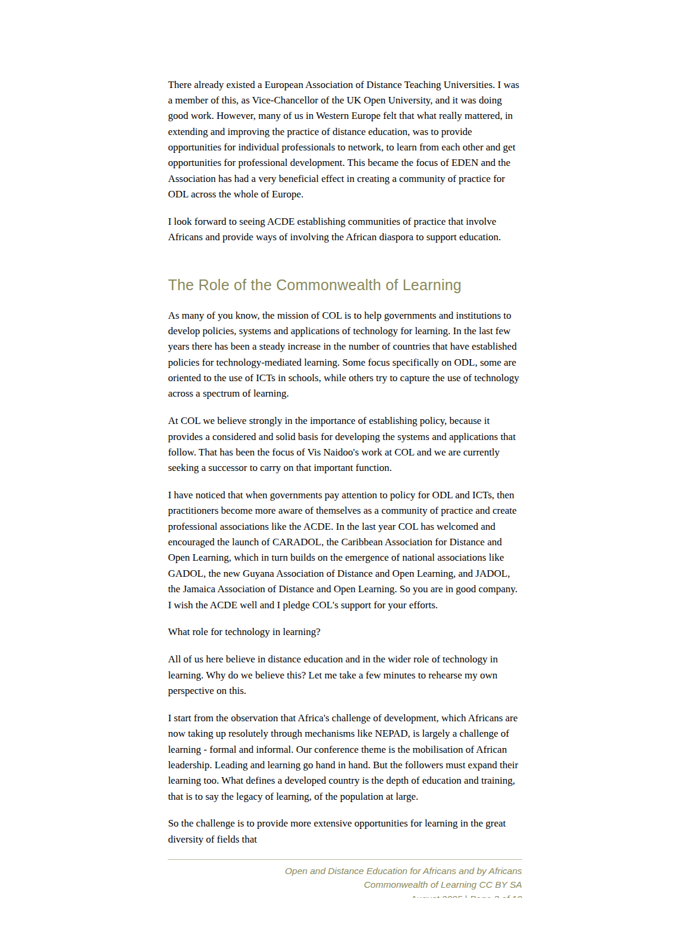There already existed a European Association of Distance Teaching Universities. I was a member of this, as Vice-Chancellor of the UK Open University, and it was doing good work. However, many of us in Western Europe felt that what really mattered, in extending and improving the practice of distance education, was to provide opportunities for individual professionals to network, to learn from each other and get opportunities for professional development. This became the focus of EDEN and the Association has had a very beneficial effect in creating a community of practice for ODL across the whole of Europe.
I look forward to seeing ACDE establishing communities of practice that involve Africans and provide ways of involving the African diaspora to support education.
The Role of the Commonwealth of Learning
As many of you know, the mission of COL is to help governments and institutions to develop policies, systems and applications of technology for learning. In the last few years there has been a steady increase in the number of countries that have established policies for technology-mediated learning. Some focus specifically on ODL, some are oriented to the use of ICTs in schools, while others try to capture the use of technology across a spectrum of learning.
At COL we believe strongly in the importance of establishing policy, because it provides a considered and solid basis for developing the systems and applications that follow. That has been the focus of Vis Naidoo's work at COL and we are currently seeking a successor to carry on that important function.
I have noticed that when governments pay attention to policy for ODL and ICTs, then practitioners become more aware of themselves as a community of practice and create professional associations like the ACDE. In the last year COL has welcomed and encouraged the launch of CARADOL, the Caribbean Association for Distance and Open Learning, which in turn builds on the emergence of national associations like GADOL, the new Guyana Association of Distance and Open Learning, and JADOL, the Jamaica Association of Distance and Open Learning. So you are in good company. I wish the ACDE well and I pledge COL's support for your efforts.
What role for technology in learning?
All of us here believe in distance education and in the wider role of technology in learning. Why do we believe this? Let me take a few minutes to rehearse my own perspective on this.
I start from the observation that Africa's challenge of development, which Africans are now taking up resolutely through mechanisms like NEPAD, is largely a challenge of learning - formal and informal. Our conference theme is the mobilisation of African leadership. Leading and learning go hand in hand. But the followers must expand their learning too. What defines a developed country is the depth of education and training, that is to say the legacy of learning, of the population at large.
So the challenge is to provide more extensive opportunities for learning in the great diversity of fields that
Open and Distance Education for Africans and by Africans
Commonwealth of Learning CC BY SA
August 2005 | Page 3 of 10